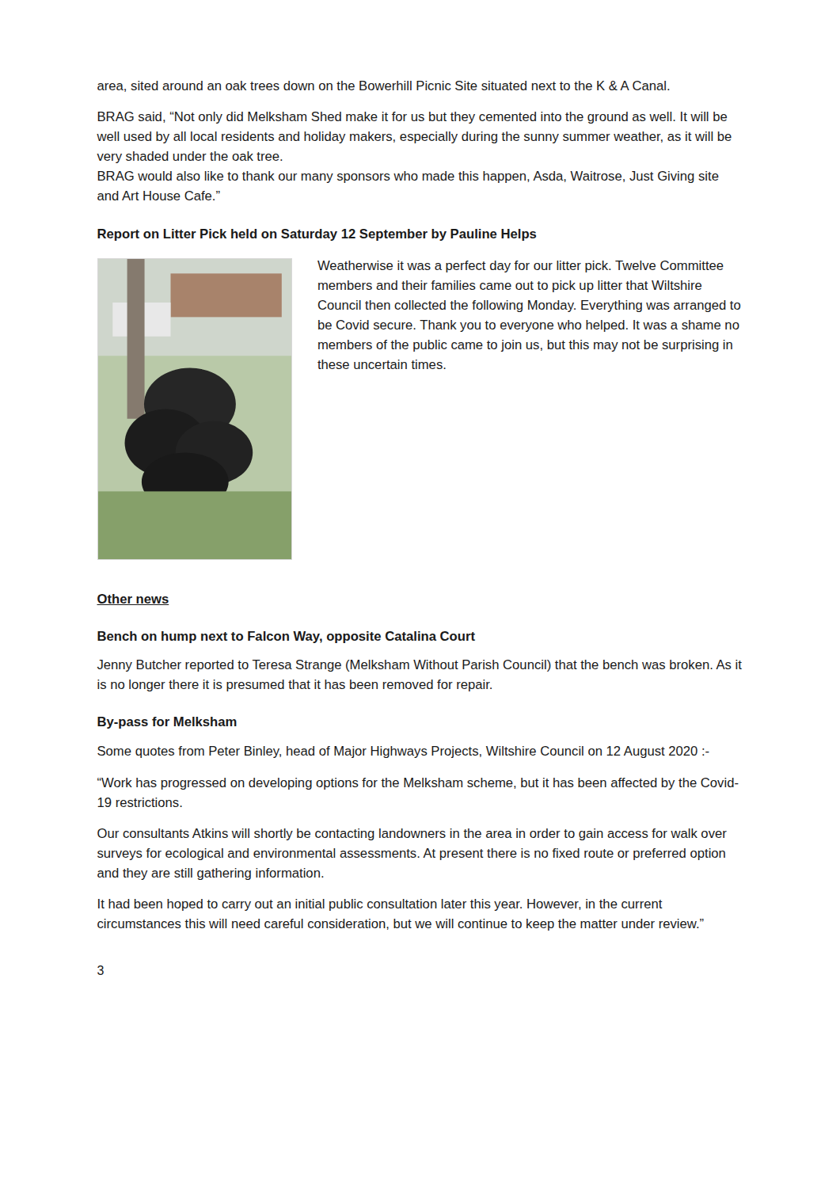area, sited around an oak trees down on the Bowerhill Picnic Site situated next to the K & A Canal.
BRAG said, “Not only did Melksham Shed make it for us but they cemented into the ground as well. It will be well used by all local residents and holiday makers, especially during the sunny summer weather, as it will be very shaded under the oak tree.
BRAG would also like to thank our many sponsors who made this happen, Asda, Waitrose, Just Giving site and Art House Cafe.”
Report on Litter Pick held on Saturday 12 September by Pauline Helps
Weatherwise it was a perfect day for our litter pick. Twelve Committee members and their families came out to pick up litter that Wiltshire Council then collected the following Monday. Everything was arranged to be Covid secure. Thank you to everyone who helped. It was a shame no members of the public came to join us, but this may not be surprising in these uncertain times.
Other news
Bench on hump next to Falcon Way, opposite Catalina Court
Jenny Butcher reported to Teresa Strange (Melksham Without Parish Council) that the bench was broken. As it is no longer there it is presumed that it has been removed for repair.
By-pass for Melksham
Some quotes from Peter Binley, head of Major Highways Projects, Wiltshire Council on 12 August 2020 :-
“Work has progressed on developing options for the Melksham scheme, but it has been affected by the Covid-19 restrictions.
Our consultants Atkins will shortly be contacting landowners in the area in order to gain access for walk over surveys for ecological and environmental assessments. At present there is no fixed route or preferred option and they are still gathering information.
It had been hoped to carry out an initial public consultation later this year. However, in the current circumstances this will need careful consideration, but we will continue to keep the matter under review.”
3